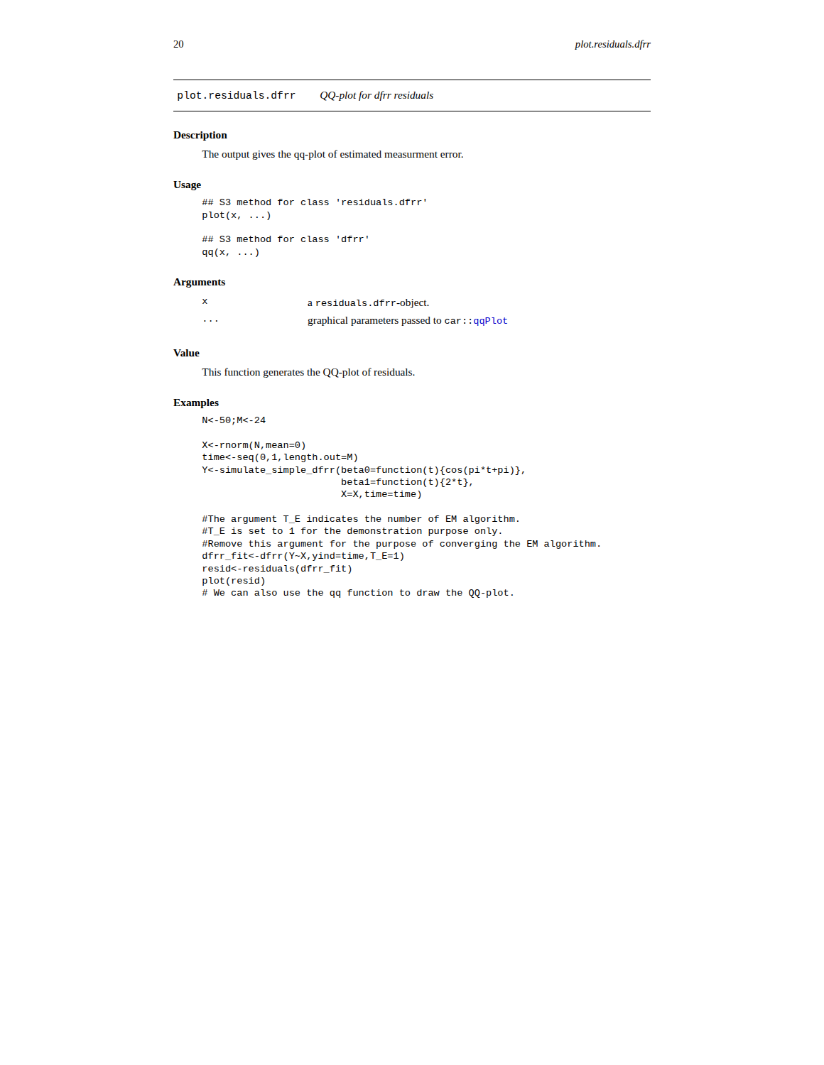20
plot.residuals.dfrr
plot.residuals.dfrr
QQ-plot for dfrr residuals
Description
The output gives the qq-plot of estimated measurment error.
Usage
## S3 method for class 'residuals.dfrr'
plot(x, ...)

## S3 method for class 'dfrr'
qq(x, ...)
Arguments
| x | a residuals.dfrr -object. |
| ... | graphical parameters passed to car:: qqPlot |
Value
This function generates the QQ-plot of residuals.
Examples
N<-50;M<-24

X<-rnorm(N,mean=0)
time<-seq(0,1,length.out=M)
Y<-simulate_simple_dfrr(beta0=function(t){cos(pi*t+pi)},
                        beta1=function(t){2*t},
                        X=X,time=time)

#The argument T_E indicates the number of EM algorithm.
#T_E is set to 1 for the demonstration purpose only.
#Remove this argument for the purpose of converging the EM algorithm.
dfrr_fit<-dfrr(Y~X,yind=time,T_E=1)
resid<-residuals(dfrr_fit)
plot(resid)
# We can also use the qq function to draw the QQ-plot.